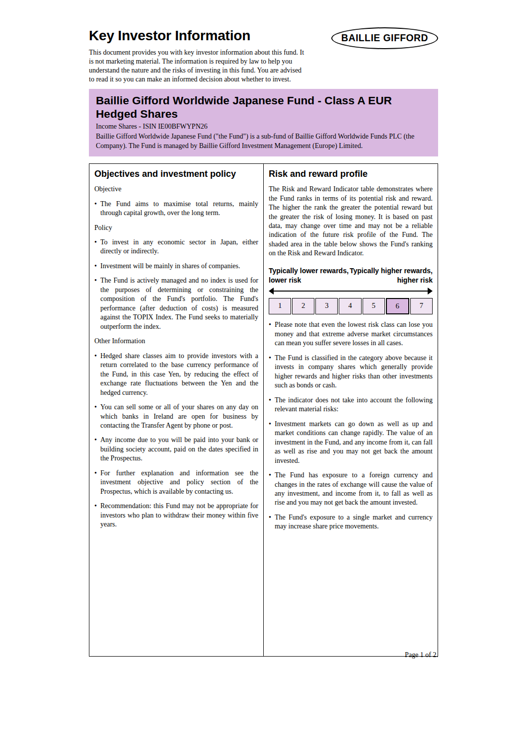Key Investor Information
This document provides you with key investor information about this fund. It is not marketing material. The information is required by law to help you understand the nature and the risks of investing in this fund. You are advised to read it so you can make an informed decision about whether to invest.
BAILLIE GIFFORD
Baillie Gifford Worldwide Japanese Fund - Class A EUR Hedged Shares
Income Shares - ISIN IE00BFWYPN26
Baillie Gifford Worldwide Japanese Fund ("the Fund") is a sub-fund of Baillie Gifford Worldwide Funds PLC (the Company). The Fund is managed by Baillie Gifford Investment Management (Europe) Limited.
| Objectives and investment policy Objective The Fund aims to maximise total returns, mainly through capital growth, over the long term. Policy To invest in any economic sector in Japan, either directly or indirectly. Investment will be mainly in shares of companies. The Fund is actively managed and no index is used for the purposes of determining or constraining the composition of the Fund's portfolio. The Fund's performance (after deduction of costs) is measured against the TOPIX Index. The Fund seeks to materially outperform the index. Other Information Hedged share classes aim to provide investors with a return correlated to the base currency performance of the Fund, in this case Yen, by reducing the effect of exchange rate fluctuations between the Yen and the hedged currency. You can sell some or all of your shares on any day on which banks in Ireland are open for business by contacting the Transfer Agent by phone or post. Any income due to you will be paid into your bank or building society account, paid on the dates specified in the Prospectus. For further explanation and information see the investment objective and policy section of the Prospectus, which is available by contacting us. Recommendation: this Fund may not be appropriate for investors who plan to withdraw their money within five years. | Risk and reward profile The Risk and Reward Indicator table demonstrates where the Fund ranks in terms of its potential risk and reward. The higher the rank the greater the potential reward but the greater the risk of losing money. It is based on past data, may change over time and may not be a reliable indication of the future risk profile of the Fund. The shaded area in the table below shows the Fund's ranking on the Risk and Reward Indicator. Typically lower rewards, lower risk Typically higher rewards, higher risk 1 2 3 4 5 6 7 Please note that even the lowest risk class can lose you money and that extreme adverse market circumstances can mean you suffer severe losses in all cases. The Fund is classified in the category above because it invests in company shares which generally provide higher rewards and higher risks than other investments such as bonds or cash. The indicator does not take into account the following relevant material risks: Investment markets can go down as well as up and market conditions can change rapidly. The value of an investment in the Fund, and any income from it, can fall as well as rise and you may not get back the amount invested. The Fund has exposure to a foreign currency and changes in the rates of exchange will cause the value of any investment, and income from it, to fall as well as rise and you may not get back the amount invested. The Fund's exposure to a single market and currency may increase share price movements. |
Page 1 of 2.